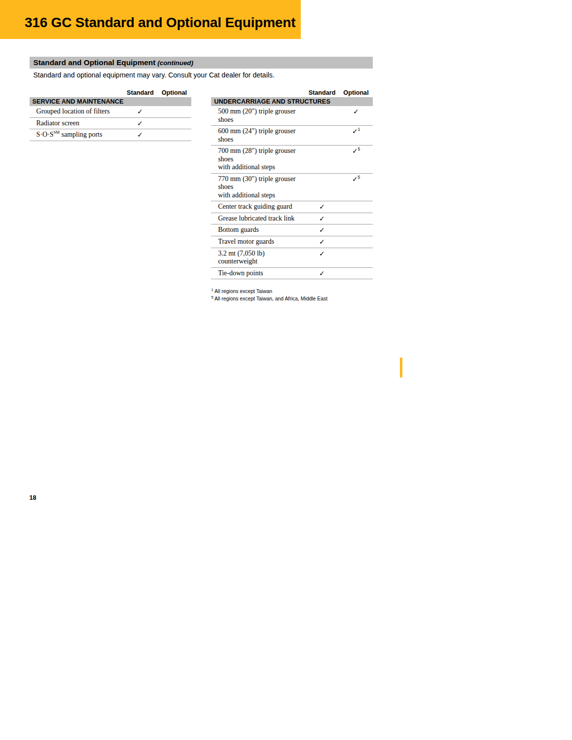316 GC Standard and Optional Equipment
Standard and Optional Equipment (continued)
Standard and optional equipment may vary. Consult your Cat dealer for details.
| | Standard | Optional |
| --- | --- | --- |
| SERVICE AND MAINTENANCE |
| Grouped location of filters | ✓ | |
| Radiator screen | ✓ | |
| S·O·S SM sampling ports | ✓ | |
| | Standard | Optional |
| --- | --- | --- |
| UNDERCARRIAGE AND STRUCTURES |
| 500 mm (20") triple grouser shoes | | ✓ |
| 600 mm (24") triple grouser shoes | | ✓ 1 |
| 700 mm (28") triple grouser shoes with additional steps | | ✓ 5 |
| 770 mm (30") triple grouser shoes with additional steps | | ✓ 5 |
| Center track guiding guard | ✓ | |
| Grease lubricated track link | ✓ | |
| Bottom guards | ✓ | |
| Travel motor guards | ✓ | |
| 3.2 mt (7,050 lb) counterweight | ✓ | |
| Tie-down points | ✓ | |
1 All regions except Taiwan
5 All regions except Taiwan, and Africa, Middle East
18